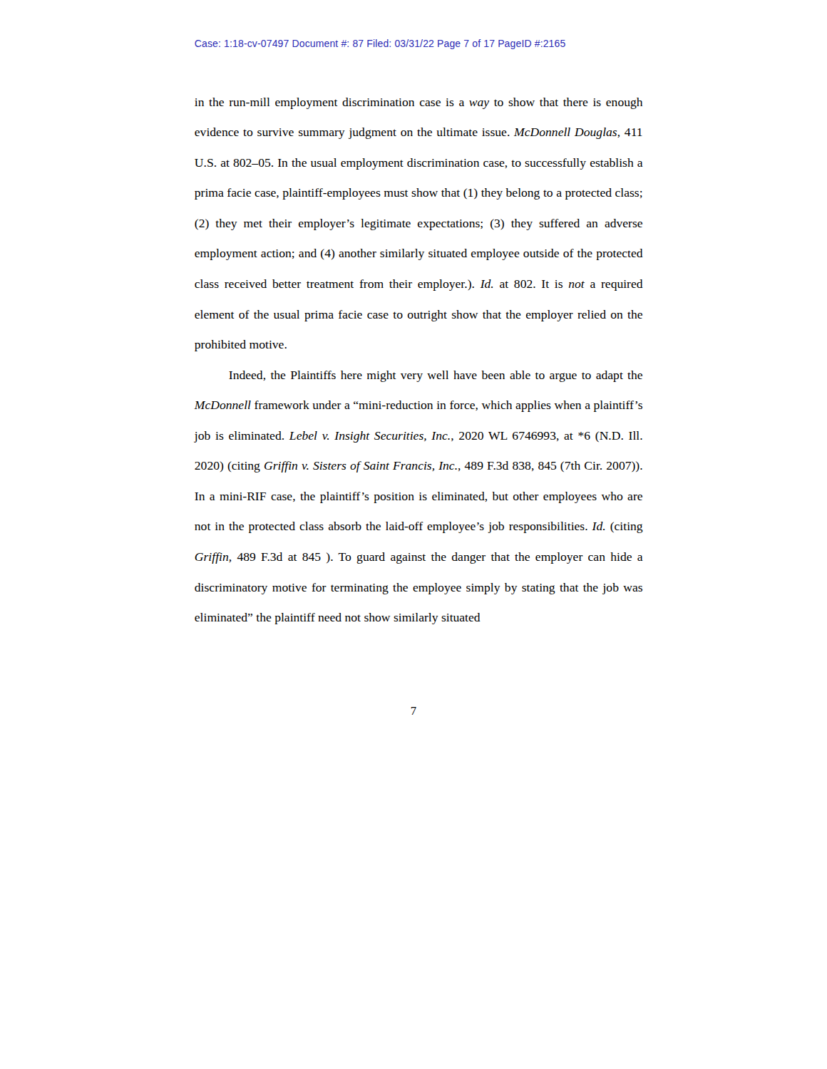Case: 1:18-cv-07497 Document #: 87 Filed: 03/31/22 Page 7 of 17 PageID #:2165
in the run-mill employment discrimination case is a way to show that there is enough evidence to survive summary judgment on the ultimate issue. McDonnell Douglas, 411 U.S. at 802–05. In the usual employment discrimination case, to successfully establish a prima facie case, plaintiff-employees must show that (1) they belong to a protected class; (2) they met their employer’s legitimate expectations; (3) they suffered an adverse employment action; and (4) another similarly situated employee outside of the protected class received better treatment from their employer.). Id. at 802. It is not a required element of the usual prima facie case to outright show that the employer relied on the prohibited motive.
Indeed, the Plaintiffs here might very well have been able to argue to adapt the McDonnell framework under a “mini-reduction in force, which applies when a plaintiff’s job is eliminated. Lebel v. Insight Securities, Inc., 2020 WL 6746993, at *6 (N.D. Ill. 2020) (citing Griffin v. Sisters of Saint Francis, Inc., 489 F.3d 838, 845 (7th Cir. 2007)). In a mini-RIF case, the plaintiff’s position is eliminated, but other employees who are not in the protected class absorb the laid-off employee’s job responsibilities. Id. (citing Griffin, 489 F.3d at 845 ). To guard against the danger that the employer can hide a discriminatory motive for terminating the employee simply by stating that the job was eliminated” the plaintiff need not show similarly situated
7